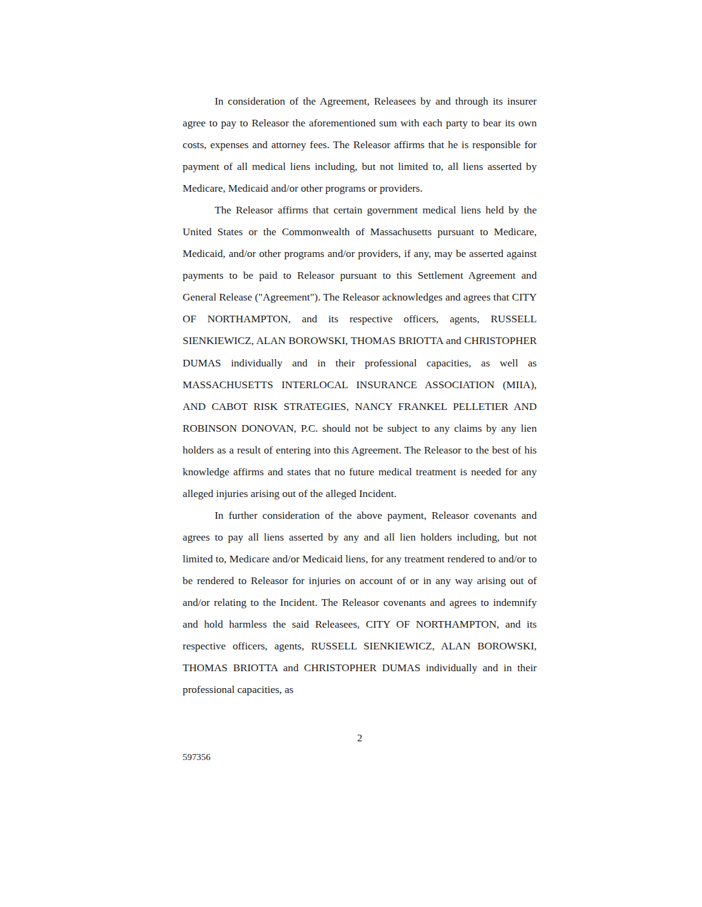In consideration of the Agreement, Releasees by and through its insurer agree to pay to Releasor the aforementioned sum with each party to bear its own costs, expenses and attorney fees. The Releasor affirms that he is responsible for payment of all medical liens including, but not limited to, all liens asserted by Medicare, Medicaid and/or other programs or providers.
The Releasor affirms that certain government medical liens held by the United States or the Commonwealth of Massachusetts pursuant to Medicare, Medicaid, and/or other programs and/or providers, if any, may be asserted against payments to be paid to Releasor pursuant to this Settlement Agreement and General Release ("Agreement"). The Releasor acknowledges and agrees that CITY OF NORTHAMPTON, and its respective officers, agents, RUSSELL SIENKIEWICZ, ALAN BOROWSKI, THOMAS BRIOTTA and CHRISTOPHER DUMAS individually and in their professional capacities, as well as MASSACHUSETTS INTERLOCAL INSURANCE ASSOCIATION (MIIA), AND CABOT RISK STRATEGIES, NANCY FRANKEL PELLETIER AND ROBINSON DONOVAN, P.C. should not be subject to any claims by any lien holders as a result of entering into this Agreement. The Releasor to the best of his knowledge affirms and states that no future medical treatment is needed for any alleged injuries arising out of the alleged Incident.
In further consideration of the above payment, Releasor covenants and agrees to pay all liens asserted by any and all lien holders including, but not limited to, Medicare and/or Medicaid liens, for any treatment rendered to and/or to be rendered to Releasor for injuries on account of or in any way arising out of and/or relating to the Incident. The Releasor covenants and agrees to indemnify and hold harmless the said Releasees, CITY OF NORTHAMPTON, and its respective officers, agents, RUSSELL SIENKIEWICZ, ALAN BOROWSKI, THOMAS BRIOTTA and CHRISTOPHER DUMAS individually and in their professional capacities, as
2
597356